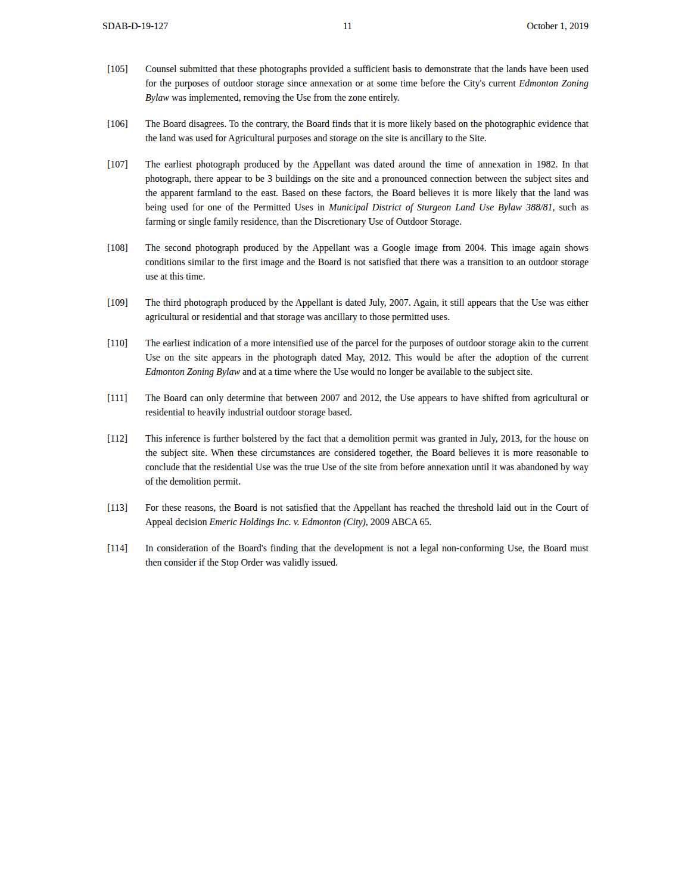SDAB-D-19-127
11
October 1, 2019
[105]
Counsel submitted that these photographs provided a sufficient basis to demonstrate that the lands have been used for the purposes of outdoor storage since annexation or at some time before the City's current Edmonton Zoning Bylaw was implemented, removing the Use from the zone entirely.
[106]
The Board disagrees. To the contrary, the Board finds that it is more likely based on the photographic evidence that the land was used for Agricultural purposes and storage on the site is ancillary to the Site.
[107]
The earliest photograph produced by the Appellant was dated around the time of annexation in 1982. In that photograph, there appear to be 3 buildings on the site and a pronounced connection between the subject sites and the apparent farmland to the east. Based on these factors, the Board believes it is more likely that the land was being used for one of the Permitted Uses in Municipal District of Sturgeon Land Use Bylaw 388/81, such as farming or single family residence, than the Discretionary Use of Outdoor Storage.
[108]
The second photograph produced by the Appellant was a Google image from 2004. This image again shows conditions similar to the first image and the Board is not satisfied that there was a transition to an outdoor storage use at this time.
[109]
The third photograph produced by the Appellant is dated July, 2007. Again, it still appears that the Use was either agricultural or residential and that storage was ancillary to those permitted uses.
[110]
The earliest indication of a more intensified use of the parcel for the purposes of outdoor storage akin to the current Use on the site appears in the photograph dated May, 2012. This would be after the adoption of the current Edmonton Zoning Bylaw and at a time where the Use would no longer be available to the subject site.
[111]
The Board can only determine that between 2007 and 2012, the Use appears to have shifted from agricultural or residential to heavily industrial outdoor storage based.
[112]
This inference is further bolstered by the fact that a demolition permit was granted in July, 2013, for the house on the subject site. When these circumstances are considered together, the Board believes it is more reasonable to conclude that the residential Use was the true Use of the site from before annexation until it was abandoned by way of the demolition permit.
[113]
For these reasons, the Board is not satisfied that the Appellant has reached the threshold laid out in the Court of Appeal decision Emeric Holdings Inc. v. Edmonton (City), 2009 ABCA 65.
[114]
In consideration of the Board's finding that the development is not a legal non-conforming Use, the Board must then consider if the Stop Order was validly issued.